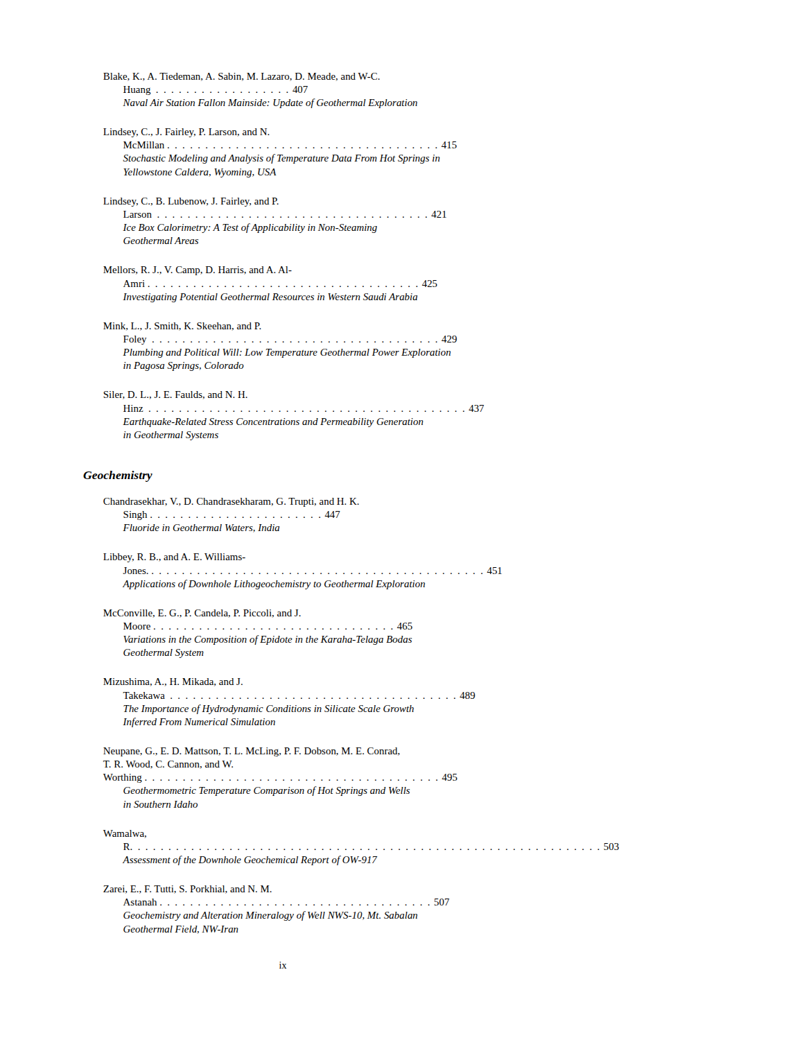Blake, K., A. Tiedeman, A. Sabin, M. Lazaro, D. Meade, and W-C. Huang . . . . . . . . . . . . . . . . . . 407 Naval Air Station Fallon Mainside: Update of Geothermal Exploration
Lindsey, C., J. Fairley, P. Larson, and N. McMillan . . . . . . . . . . . . . . . . . . . . . . . . . . . . . . . . . . . . 415 Stochastic Modeling and Analysis of Temperature Data From Hot Springs in Yellowstone Caldera, Wyoming, USA
Lindsey, C., B. Lubenow, J. Fairley, and P. Larson . . . . . . . . . . . . . . . . . . . . . . . . . . . . . . . . . . . . 421 Ice Box Calorimetry: A Test of Applicability in Non-Steaming Geothermal Areas
Mellors, R. J., V. Camp, D. Harris, and A. Al-Amri . . . . . . . . . . . . . . . . . . . . . . . . . . . . . . . . . . . . 425 Investigating Potential Geothermal Resources in Western Saudi Arabia
Mink, L., J. Smith, K. Skeehan, and P. Foley . . . . . . . . . . . . . . . . . . . . . . . . . . . . . . . . . . . . . . 429 Plumbing and Political Will: Low Temperature Geothermal Power Exploration in Pagosa Springs, Colorado
Siler, D. L., J. E. Faulds, and N. H. Hinz . . . . . . . . . . . . . . . . . . . . . . . . . . . . . . . . . . . . . . . . . . 437 Earthquake-Related Stress Concentrations and Permeability Generation in Geothermal Systems
Geochemistry
Chandrasekhar, V., D. Chandrasekharam, G. Trupti, and H. K. Singh . . . . . . . . . . . . . . . . . . . . . . . 447 Fluoride in Geothermal Waters, India
Libbey, R. B., and A. E. Williams-Jones. . . . . . . . . . . . . . . . . . . . . . . . . . . . . . . . . . . . . . . . . . . . . 451 Applications of Downhole Lithogeochemistry to Geothermal Exploration
McConville, E. G., P. Candela, P. Piccoli, and J. Moore . . . . . . . . . . . . . . . . . . . . . . . . . . . . . . . . 465 Variations in the Composition of Epidote in the Karaha-Telaga Bodas Geothermal System
Mizushima, A., H. Mikada, and J. Takekawa . . . . . . . . . . . . . . . . . . . . . . . . . . . . . . . . . . . . . . 489 The Importance of Hydrodynamic Conditions in Silicate Scale Growth Inferred From Numerical Simulation
Neupane, G., E. D. Mattson, T. L. McLing, P. F. Dobson, M. E. Conrad, T. R. Wood, C. Cannon, and W. Worthing . . . . . . . . . . . . . . . . . . . . . . . . . . . . . . . . . . . . . . . 495 Geothermometric Temperature Comparison of Hot Springs and Wells in Southern Idaho
Wamalwa, R. . . . . . . . . . . . . . . . . . . . . . . . . . . . . . . . . . . . . . . . . . . . . . . . . . . . . . . . . . . . . . 503 Assessment of the Downhole Geochemical Report of OW-917
Zarei, E., F. Tutti, S. Porkhial, and N. M. Astanah . . . . . . . . . . . . . . . . . . . . . . . . . . . . . . . . . . . . 507 Geochemistry and Alteration Mineralogy of Well NWS-10, Mt. Sabalan Geothermal Field, NW-Iran
ix